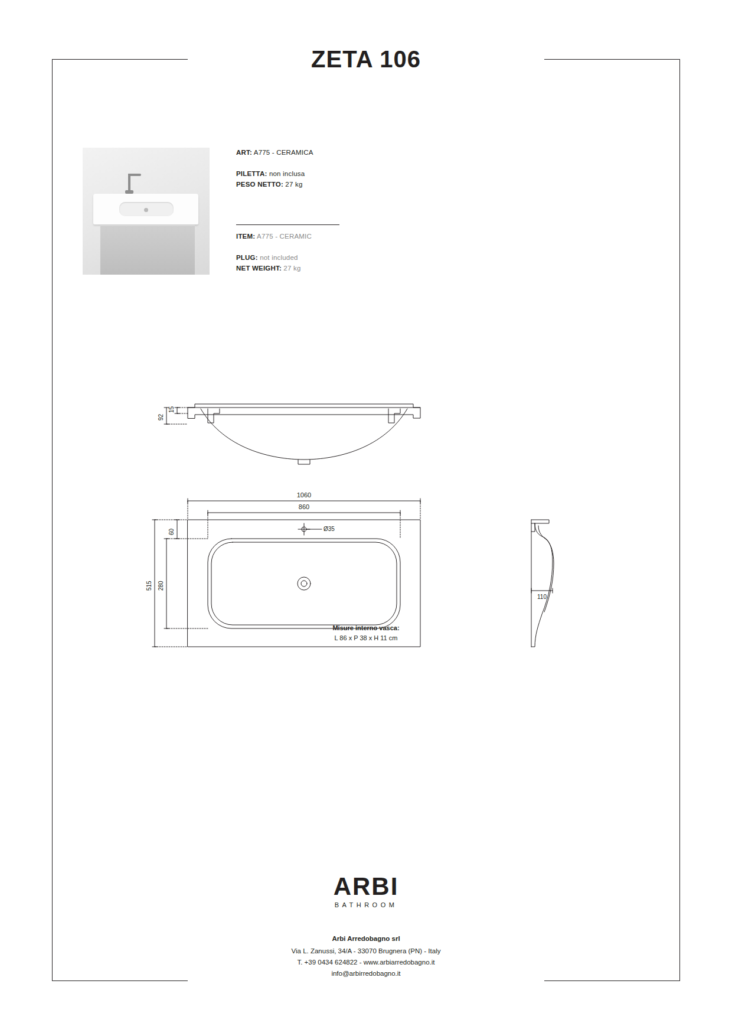ZETA 106
ART: A775 - CERAMICA
PILETTA: non inclusa
PESO NETTO: 27 kg
ITEM: A775 - CERAMIC
PLUG: not included
NET WEIGHT: 27 kg
15 92 Ø35 1060 860 60 280 515 110
Misure interno vasca:
L 86 x P 38 x H 11 cm
ARBI
BATHROOM
Arbi Arredobagno srl
Via L. Zanussi, 34/A - 33070 Brugnera (PN) - Italy
T. +39 0434 624822 - www.arbiarredobagno.it
info@arbirredobagno.it